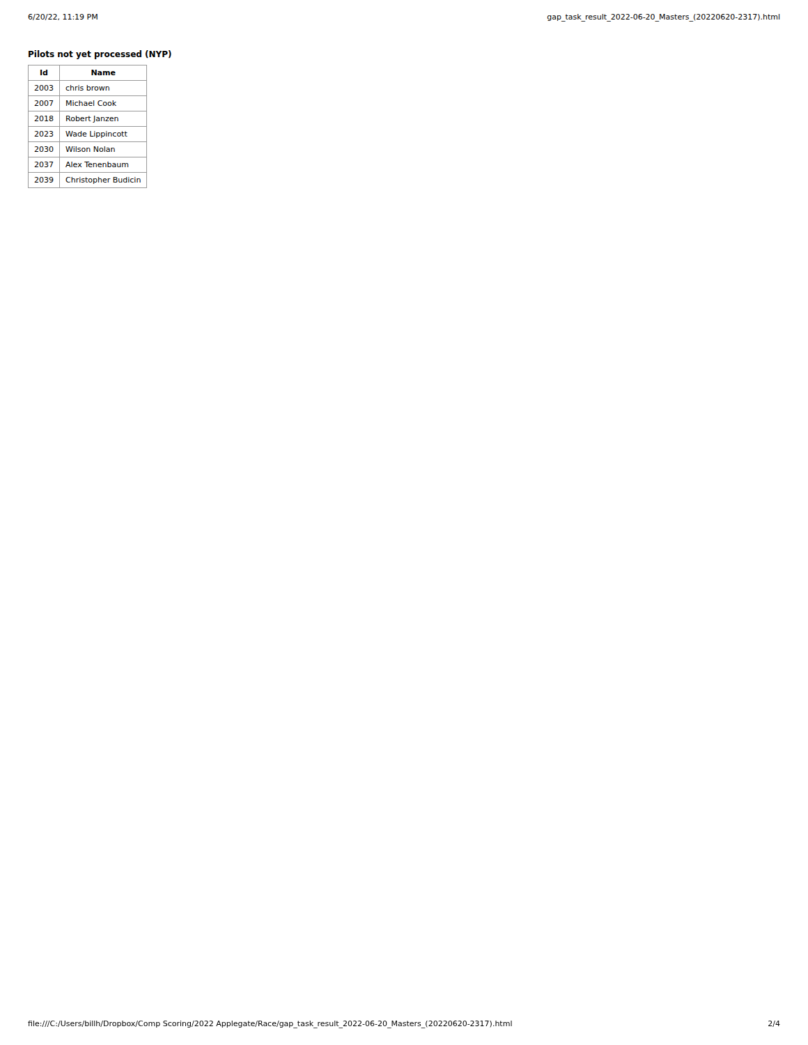6/20/22, 11:19 PM gap_task_result_2022-06-20_Masters_(20220620-2317).html
Pilots not yet processed (NYP)
| Id | Name |
| --- | --- |
| 2003 | chris brown |
| 2007 | Michael Cook |
| 2018 | Robert Janzen |
| 2023 | Wade Lippincott |
| 2030 | Wilson Nolan |
| 2037 | Alex Tenenbaum |
| 2039 | Christopher Budicin |
file:///C:/Users/billh/Dropbox/Comp Scoring/2022 Applegate/Race/gap_task_result_2022-06-20_Masters_(20220620-2317).html 2/4